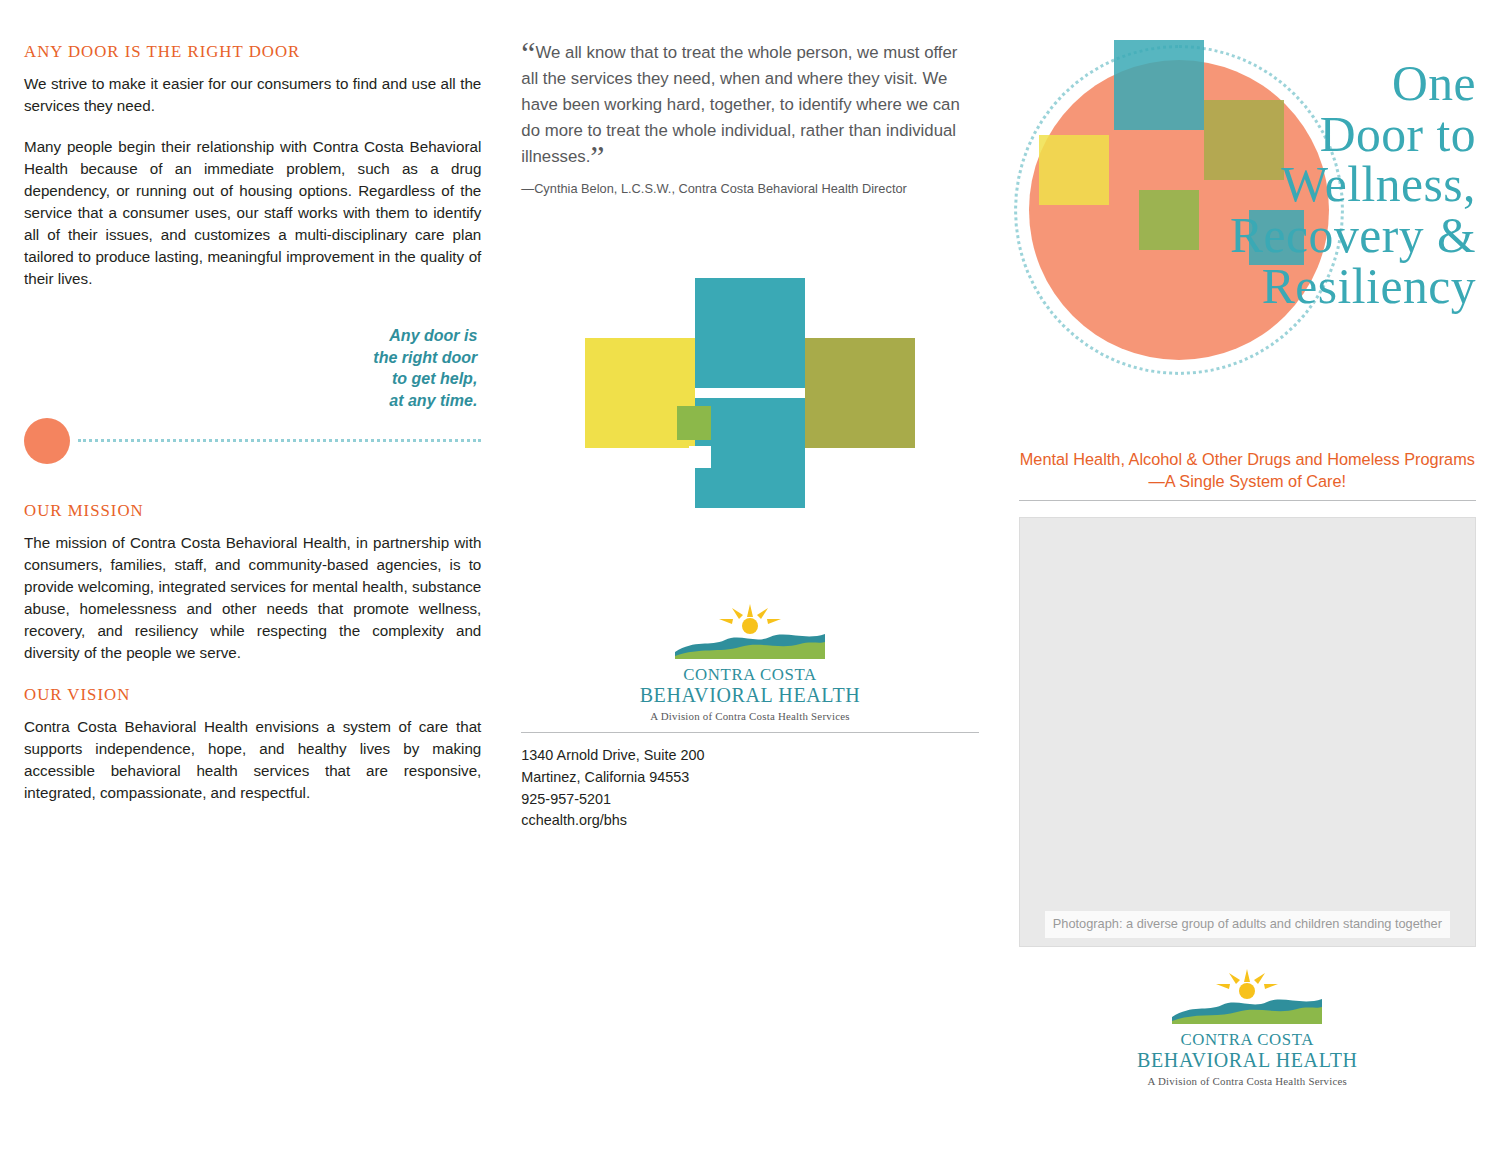Any Door Is the Right Door
We strive to make it easier for our consumers to find and use all the services they need.
Many people begin their relationship with Contra Costa Behavioral Health because of an immediate problem, such as a drug dependency, or running out of housing options. Regardless of the service that a consumer uses, our staff works with them to identify all of their issues, and customizes a multi-disciplinary care plan tailored to produce lasting, meaningful improvement in the quality of their lives.
Any door is
the right door
to get help,
at any time.
Our Mission
The mission of Contra Costa Behavioral Health, in partnership with consumers, families, staff, and community-based agencies, is to provide welcoming, integrated services for mental health, substance abuse, homelessness and other needs that promote wellness, recovery, and resiliency while respecting the complexity and diversity of the people we serve.
Our Vision
Contra Costa Behavioral Health envisions a system of care that supports independence, hope, and healthy lives by making accessible behavioral health services that are responsive, integrated, compassionate, and respectful.
“We all know that to treat the whole person, we must offer all the services they need, when and where they visit. We have been working hard, together, to identify where we can do more to treat the whole individual, rather than individual illnesses.”
—Cynthia Belon, L.C.S.W., Contra Costa Behavioral Health Director
Contra Costa Behavioral Health A Division of Contra Costa Health Services
1340 Arnold Drive, Suite 200
Martinez, California 94553
925-957-5201
cchealth.org/bhs
One Door to Wellness, Recovery & Resiliency
Mental Health, Alcohol & Other Drugs and Homeless Programs—A Single System of Care!
Photograph: a diverse group of adults and children standing together
Contra Costa Behavioral Health A Division of Contra Costa Health Services